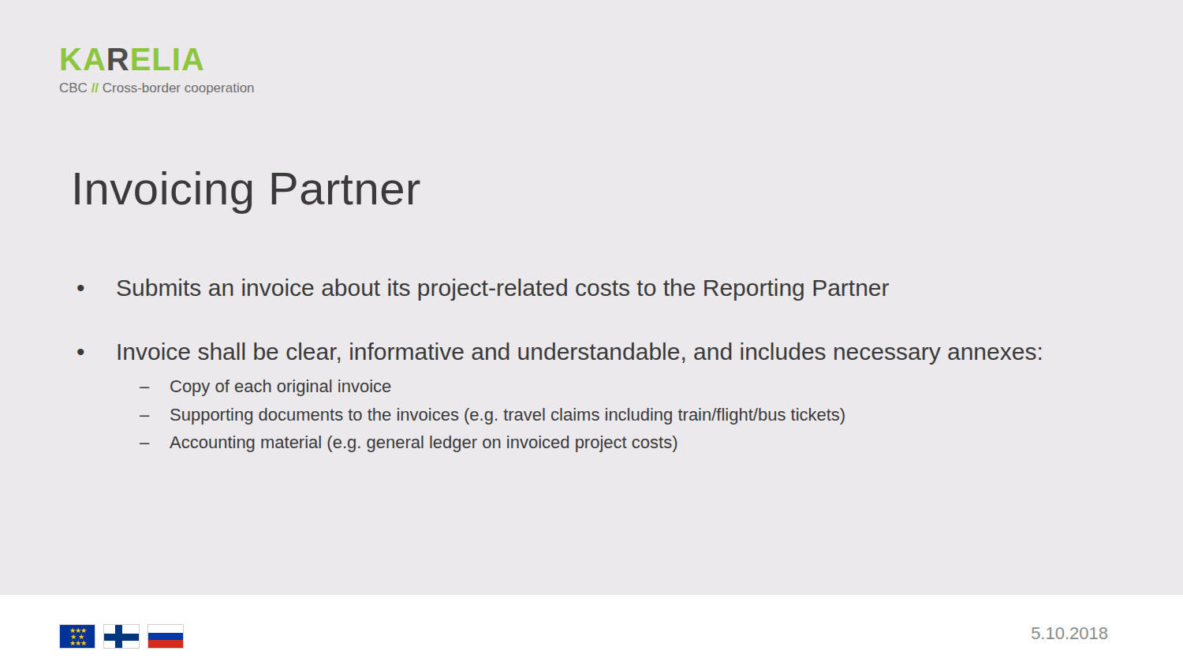KARELIA
CBC // Cross-border cooperation
Invoicing Partner
Submits an invoice about its project-related costs to the Reporting Partner
Invoice shall be clear, informative and understandable, and includes necessary annexes:
Copy of each original invoice
Supporting documents to the invoices (e.g. travel claims including train/flight/bus tickets)
Accounting material (e.g. general ledger on invoiced project costs)
★★★
★ ★
★★★
5.10.2018